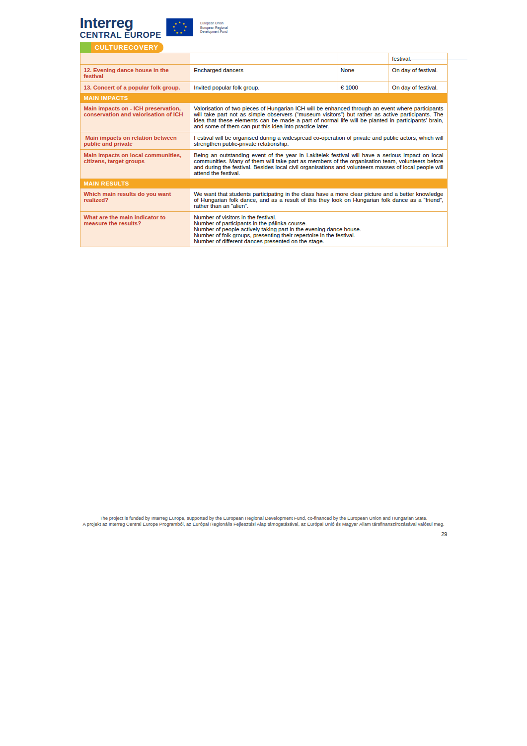Interreg
CENTRAL EUROPE
★ ★ ★ ★ ★ ★ ★ ★ ★
European Union
European Regional
Development Fund
CULTURECOVERY
| | | | festival. |
| 12. Evening dance house in the festival | Encharged dancers | None | On day of festival. |
| 13. Concert of a popular folk group. | Invited popular folk group. | € 1000 | On day of festival. |
| MAIN IMPACTS |
| Main impacts on - ICH preservation, conservation and valorisation of ICH | Valorisation of two pieces of Hungarian ICH will be enhanced through an event where participants will take part not as simple observers (“museum visitors”) but rather as active participants. The idea that these elements can be made a part of normal life will be planted in participants’ brain, and some of them can put this idea into practice later. |
| Main impacts on relation between public and private | Festival will be organised during a widespread co-operation of private and public actors, which will strengthen public-private relationship. |
| Main impacts on local communities, citizens, target groups | Being an outstanding event of the year in Lakitelek festival will have a serious impact on local communities. Many of them will take part as members of the organisation team, volunteers before and during the festival. Besides local civil organisations and volunteers masses of local people will attend the festival. |
| MAIN RESULTS |
| Which main results do you want realized? | We want that students participating in the class have a more clear picture and a better knowledge of Hungarian folk dance, and as a result of this they look on Hungarian folk dance as a “friend”, rather than an “alien”. |
| What are the main indicator to measure the results? | Number of visitors in the festival. Number of participants in the pálinka course. Number of people actively taking part in the evening dance house. Number of folk groups, presenting their repertoire in the festival. Number of different dances presented on the stage. |
The project is funded by Interreg Europe, supported by the European Regional Development Fund, co-financed by the European Union and Hungarian State.
A projekt az Interreg Central Europe Programból, az Európai Regionális Fejlesztési Alap támogatásával, az Európai Unió és Magyar Állam társfinanszírozásával valósul meg.
29